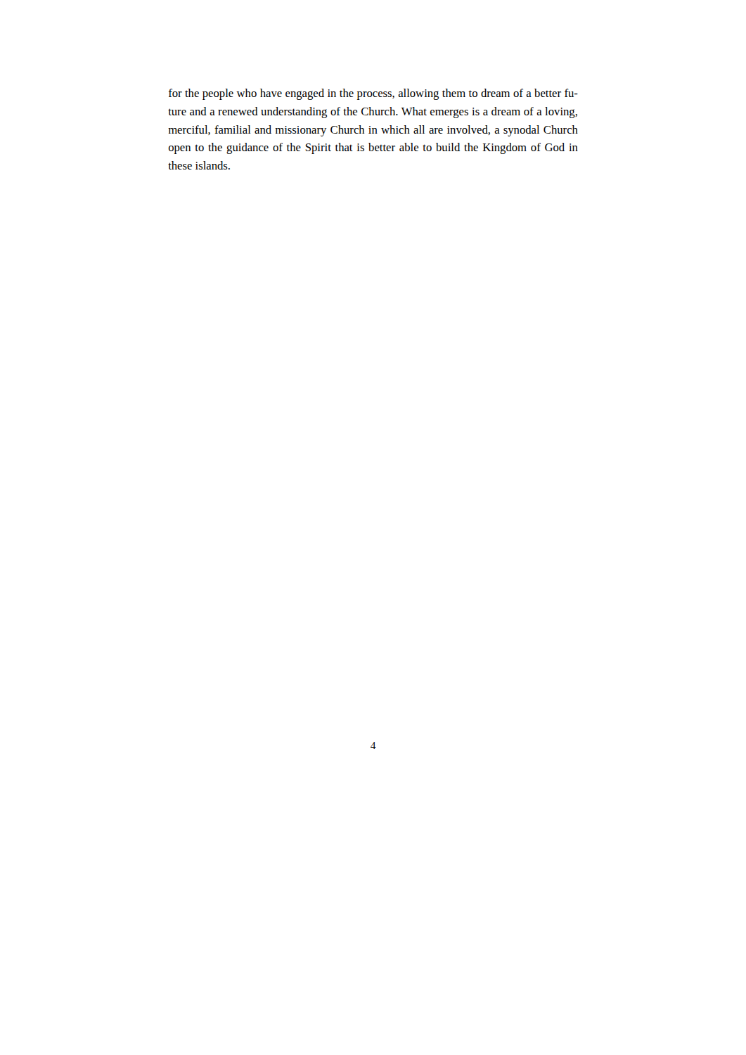for the people who have engaged in the process, allowing them to dream of a better future and a renewed understanding of the Church. What emerges is a dream of a loving, merciful, familial and missionary Church in which all are involved, a synodal Church open to the guidance of the Spirit that is better able to build the Kingdom of God in these islands.
4